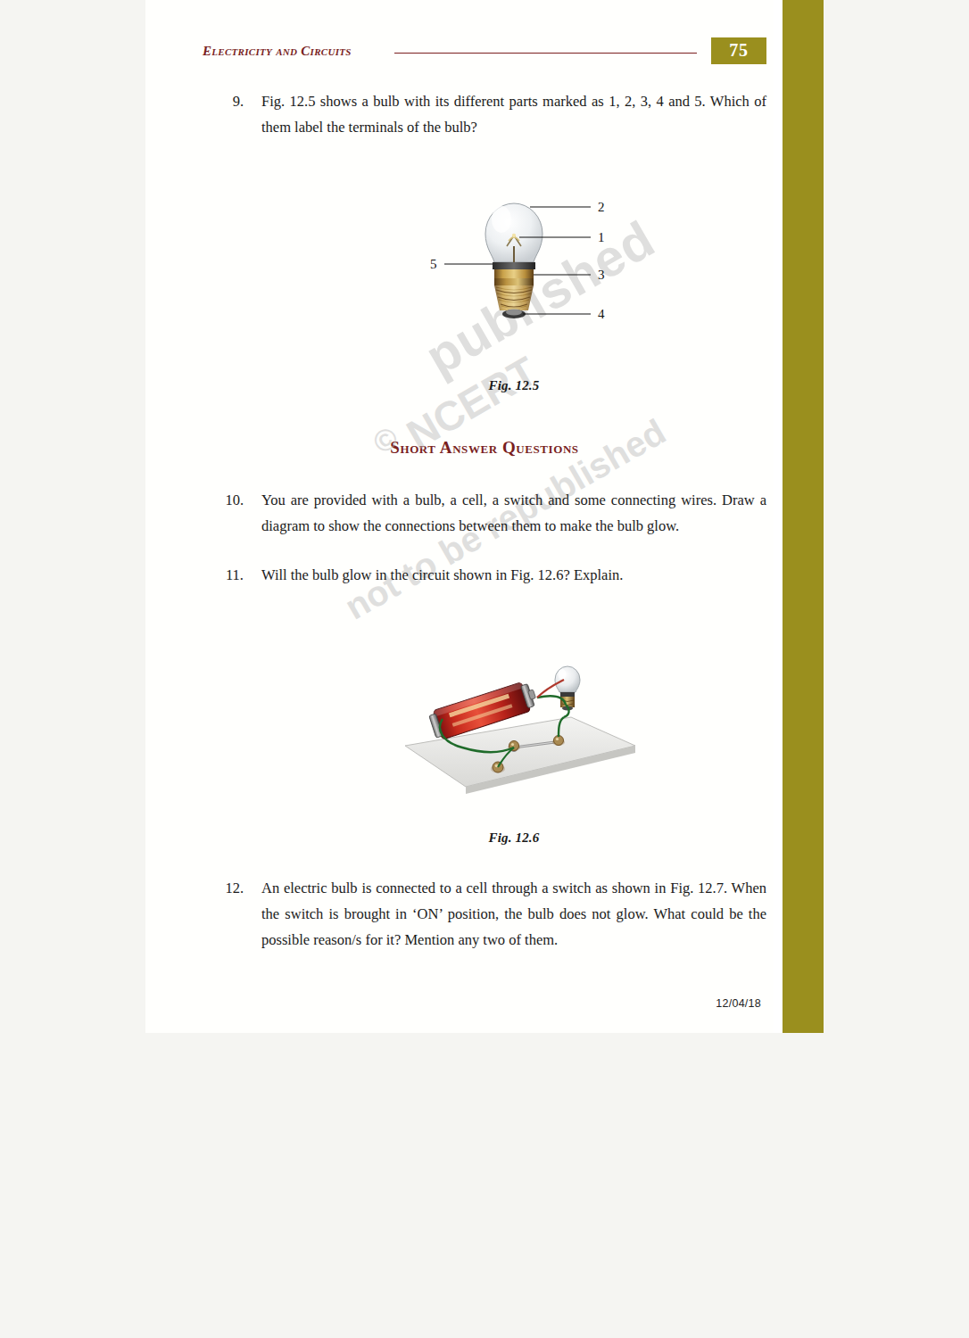Electricity and Circuits 75
published
© NCERT
not to be republished
9. Fig. 12.5 shows a bulb with its different parts marked as 1, 2, 3, 4 and 5. Which of them label the terminals of the bulb?
2 1 3 4 5
Fig. 12.5
Short Answer Questions
10. You are provided with a bulb, a cell, a switch and some connecting wires. Draw a diagram to show the connections between them to make the bulb glow.
11. Will the bulb glow in the circuit shown in Fig. 12.6? Explain.
Fig. 12.6
12. An electric bulb is connected to a cell through a switch as shown in Fig. 12.7. When the switch is brought in ‘ON’ position, the bulb does not glow. What could be the possible reason/s for it? Mention any two of them.
12/04/18